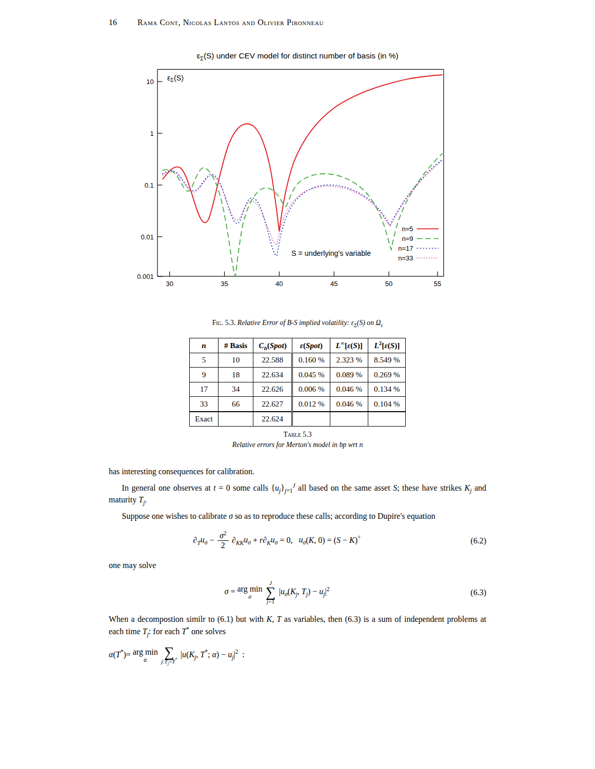16 Rama Cont, Nicolas Lantos and Olivier Pironneau
Relative error of B-S implied volatility under CEV model for distinct number of basis (in %) εΣ(S) under CEV model for distinct number of basis (in %) 10 1 0.1 0.01 0.001 30 35 40 45 50 55 εΣ(S) S = underlying's variable n=5 n=9 n=17 n=33
Fig. 5.3. Relative Error of B-S implied volatility: εΣ(S) on Ωε
| n | # Basis | C h ( Spot ) | ε ( Spot ) | L ∞ [ ε ( S )] | L 2 [ ε ( S )] |
| --- | --- | --- | --- | --- | --- |
| 5 | 10 | 22.588 | 0.160 % | 2.323 % | 8.549 % |
| 9 | 18 | 22.634 | 0.045 % | 0.089 % | 0.269 % |
| 17 | 34 | 22.626 | 0.006 % | 0.046 % | 0.134 % |
| 33 | 66 | 22.627 | 0.012 % | 0.046 % | 0.104 % |
| Exact | | 22.624 | | | |
Table 5.3 Relative errors for Merton's model in bp wrt n
has interesting consequences for calibration.
In general one observes at t = 0 some calls {uj}j=1J all based on the same asset S; these have strikes Kj and maturity Tj.
Suppose one wishes to calibrate σ so as to reproduce these calls; according to Dupire's equation
∂Tuσ − σ22 ∂KKuσ + r∂Kuσ = 0, uσ(K, 0) = (S − K)+
(6.2)
one may solve
σ = arg minσ J∑j=1 |uσ(Kj, Tj) − uj|2
(6.3)
When a decompostion similr to (6.1) but with K, T as variables, then (6.3) is a sum of independent problems at each time Tj: for each T* one solves
α(T*)= arg minα ∑j:Tj=T* |u(Kj, T*; α) − uj|2 :